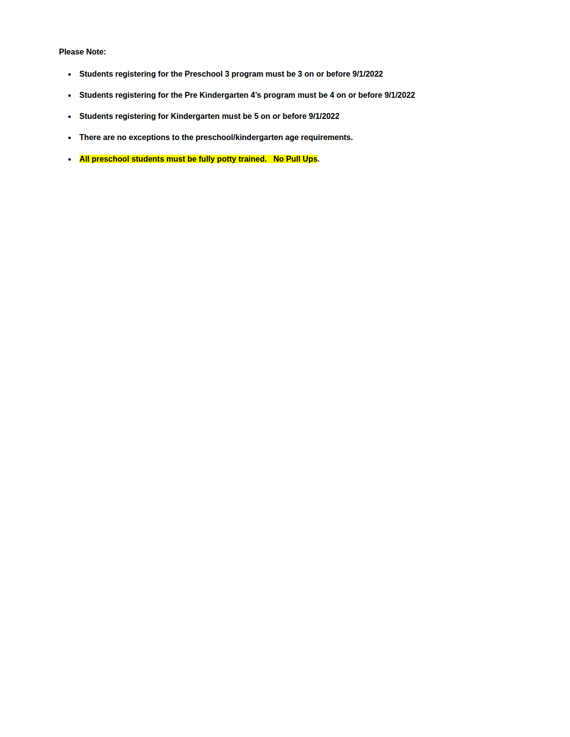Please Note:
Students registering for the Preschool 3 program must be 3 on or before 9/1/2022
Students registering for the Pre Kindergarten 4’s program must be 4 on or before 9/1/2022
Students registering for Kindergarten must be 5 on or before 9/1/2022
There are no exceptions to the preschool/kindergarten age requirements.
All preschool students must be fully potty trained. No Pull Ups.